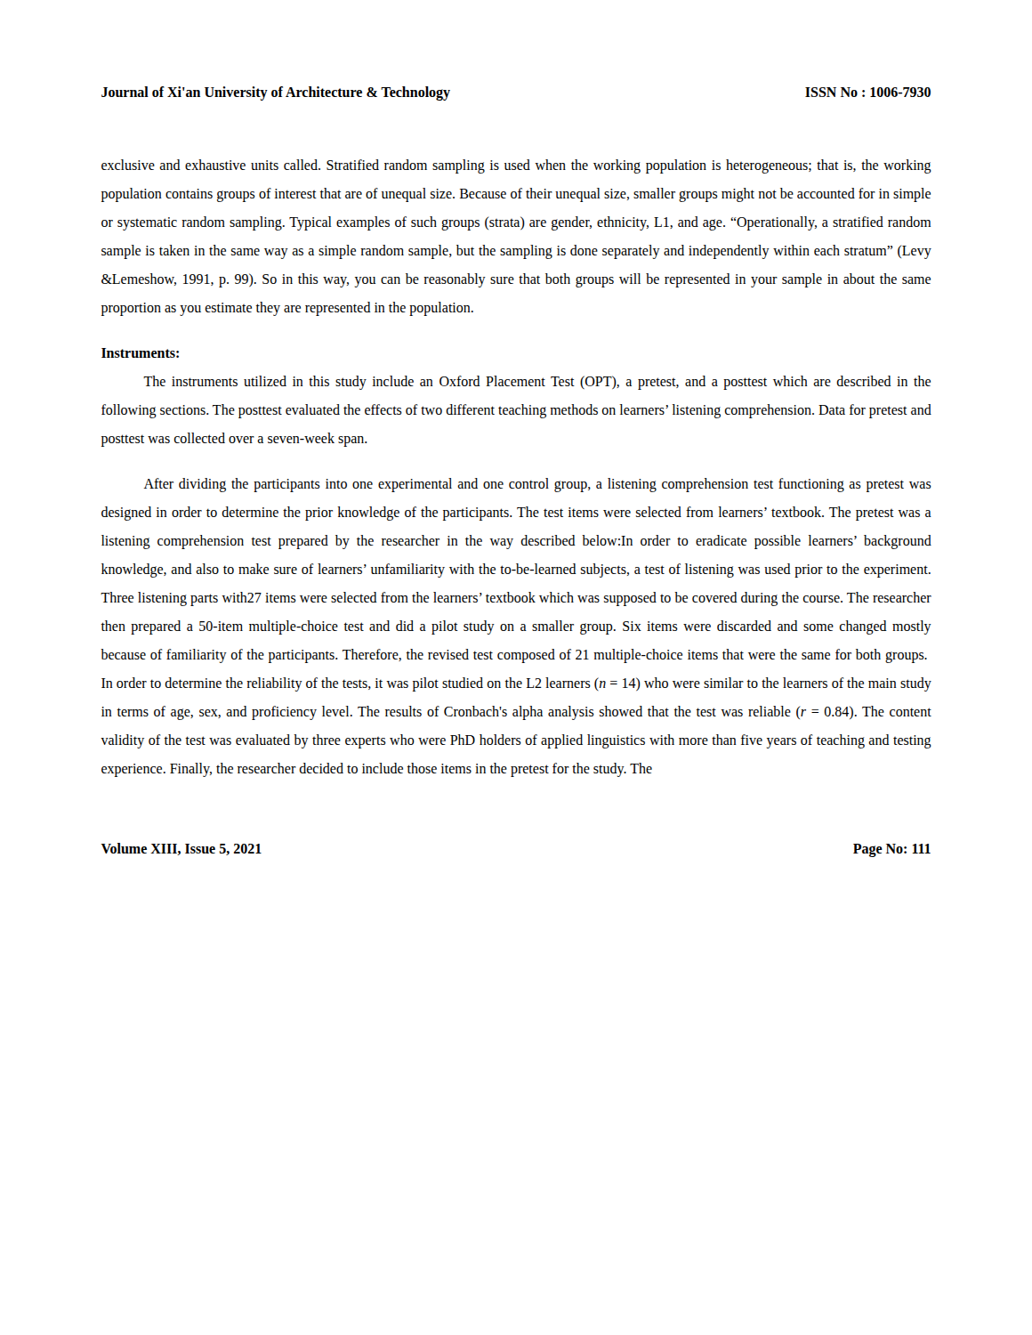Journal of Xi'an University of Architecture & Technology
ISSN No : 1006-7930
exclusive and exhaustive units called. Stratified random sampling is used when the working population is heterogeneous; that is, the working population contains groups of interest that are of unequal size. Because of their unequal size, smaller groups might not be accounted for in simple or systematic random sampling. Typical examples of such groups (strata) are gender, ethnicity, L1, and age. “Operationally, a stratified random sample is taken in the same way as a simple random sample, but the sampling is done separately and independently within each stratum” (Levy &Lemeshow, 1991, p. 99). So in this way, you can be reasonably sure that both groups will be represented in your sample in about the same proportion as you estimate they are represented in the population.
Instruments:
The instruments utilized in this study include an Oxford Placement Test (OPT), a pretest, and a posttest which are described in the following sections. The posttest evaluated the effects of two different teaching methods on learners’ listening comprehension. Data for pretest and posttest was collected over a seven-week span.
After dividing the participants into one experimental and one control group, a listening comprehension test functioning as pretest was designed in order to determine the prior knowledge of the participants. The test items were selected from learners’ textbook. The pretest was a listening comprehension test prepared by the researcher in the way described below:In order to eradicate possible learners’ background knowledge, and also to make sure of learners’ unfamiliarity with the to-be-learned subjects, a test of listening was used prior to the experiment. Three listening parts with27 items were selected from the learners’ textbook which was supposed to be covered during the course. The researcher then prepared a 50-item multiple-choice test and did a pilot study on a smaller group. Six items were discarded and some changed mostly because of familiarity of the participants. Therefore, the revised test composed of 21 multiple-choice items that were the same for both groups. In order to determine the reliability of the tests, it was pilot studied on the L2 learners (n = 14) who were similar to the learners of the main study in terms of age, sex, and proficiency level. The results of Cronbach's alpha analysis showed that the test was reliable (r = 0.84). The content validity of the test was evaluated by three experts who were PhD holders of applied linguistics with more than five years of teaching and testing experience. Finally, the researcher decided to include those items in the pretest for the study. The
Volume XIII, Issue 5, 2021
Page No: 111